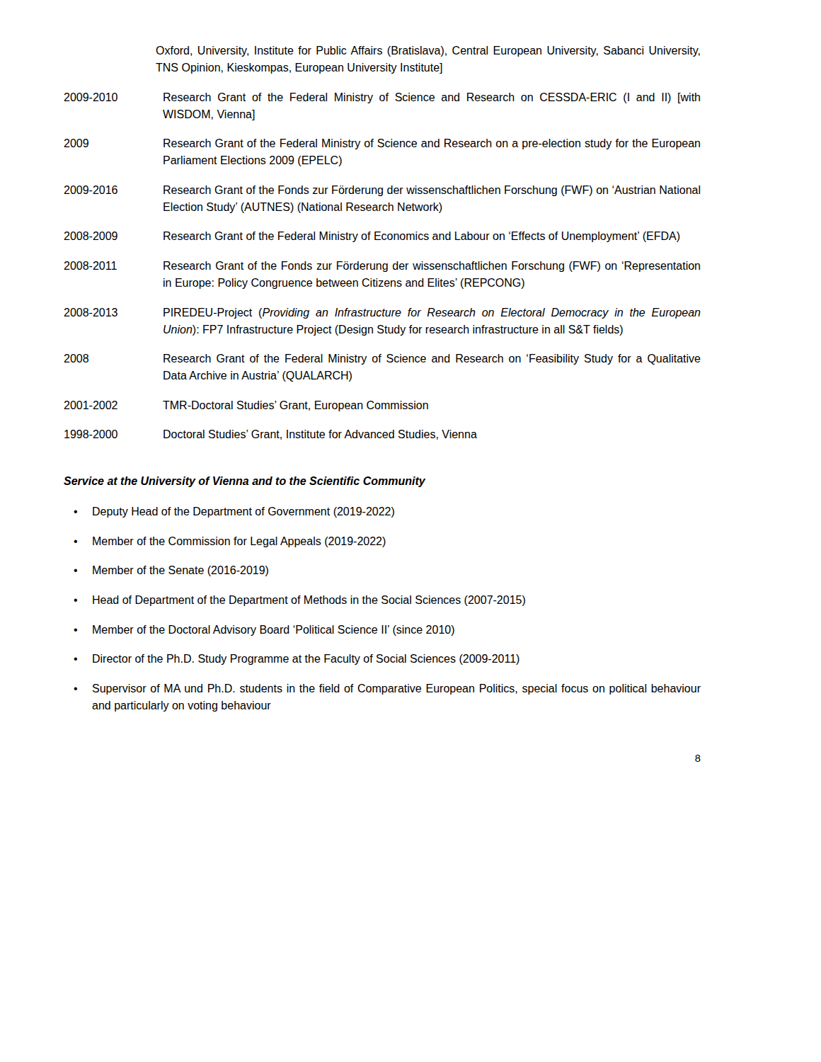Oxford, University, Institute for Public Affairs (Bratislava), Central European University, Sabanci University, TNS Opinion, Kieskompas, European University Institute]
2009-2010
Research Grant of the Federal Ministry of Science and Research on CESSDA-ERIC (I and II) [with WISDOM, Vienna]
2009
Research Grant of the Federal Ministry of Science and Research on a pre-election study for the European Parliament Elections 2009 (EPELC)
2009-2016
Research Grant of the Fonds zur Förderung der wissenschaftlichen Forschung (FWF) on ‘Austrian National Election Study’ (AUTNES) (National Research Network)
2008-2009
Research Grant of the Federal Ministry of Economics and Labour on ‘Effects of Unemployment’ (EFDA)
2008-2011
Research Grant of the Fonds zur Förderung der wissenschaftlichen Forschung (FWF) on ‘Representation in Europe: Policy Congruence between Citizens and Elites’ (REPCONG)
2008-2013
PIREDEU-Project (Providing an Infrastructure for Research on Electoral Democracy in the European Union): FP7 Infrastructure Project (Design Study for research infrastructure in all S&T fields)
2008
Research Grant of the Federal Ministry of Science and Research on ‘Feasibility Study for a Qualitative Data Archive in Austria’ (QUALARCH)
2001-2002
TMR-Doctoral Studies’ Grant, European Commission
1998-2000
Doctoral Studies’ Grant, Institute for Advanced Studies, Vienna
Service at the University of Vienna and to the Scientific Community
Deputy Head of the Department of Government (2019-2022)
Member of the Commission for Legal Appeals (2019-2022)
Member of the Senate (2016-2019)
Head of Department of the Department of Methods in the Social Sciences (2007-2015)
Member of the Doctoral Advisory Board ‘Political Science II’ (since 2010)
Director of the Ph.D. Study Programme at the Faculty of Social Sciences (2009-2011)
Supervisor of MA und Ph.D. students in the field of Comparative European Politics, special focus on political behaviour and particularly on voting behaviour
8